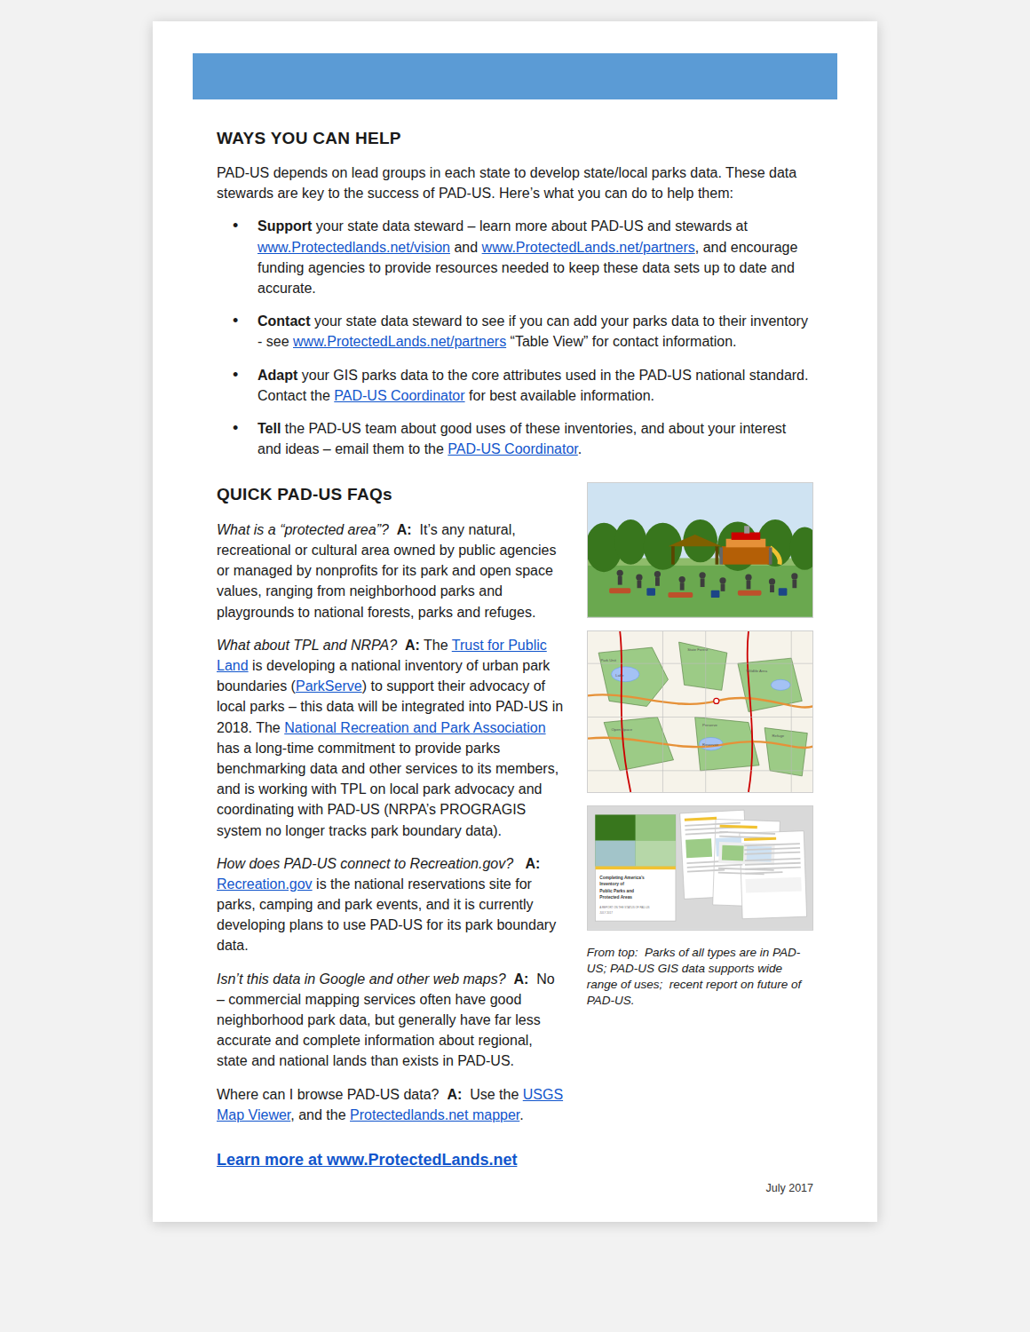WAYS YOU CAN HELP
PAD-US depends on lead groups in each state to develop state/local parks data. These data stewards are key to the success of PAD-US. Here’s what you can do to help them:
Support your state data steward – learn more about PAD-US and stewards at www.Protectedlands.net/vision and www.ProtectedLands.net/partners, and encourage funding agencies to provide resources needed to keep these data sets up to date and accurate.
Contact your state data steward to see if you can add your parks data to their inventory - see www.ProtectedLands.net/partners “Table View” for contact information.
Adapt your GIS parks data to the core attributes used in the PAD-US national standard. Contact the PAD-US Coordinator for best available information.
Tell the PAD-US team about good uses of these inventories, and about your interest and ideas – email them to the PAD-US Coordinator.
QUICK PAD-US FAQs
What is a “protected area”? A: It’s any natural, recreational or cultural area owned by public agencies or managed by nonprofits for its park and open space values, ranging from neighborhood parks and playgrounds to national forests, parks and refuges.
What about TPL and NRPA? A: The Trust for Public Land is developing a national inventory of urban park boundaries (ParkServe) to support their advocacy of local parks – this data will be integrated into PAD-US in 2018. The National Recreation and Park Association has a long-time commitment to provide parks benchmarking data and other services to its members, and is working with TPL on local park advocacy and coordinating with PAD-US (NRPA’s PROGRAGIS system no longer tracks park boundary data).
How does PAD-US connect to Recreation.gov? A: Recreation.gov is the national reservations site for parks, camping and park events, and it is currently developing plans to use PAD-US for its park boundary data.
Isn’t this data in Google and other web maps? A: No – commercial mapping services often have good neighborhood park data, but generally have far less accurate and complete information about regional, state and national lands than exists in PAD-US.
Where can I browse PAD-US data? A: Use the USGS Map Viewer, and the Protectedlands.net mapper.
Learn more at www.ProtectedLands.net
Park Unit State Forest Wildlife Area Open Space Preserve Refuge Lake Reservoir
Completing America’s Inventory of Public Parks and Protected Areas A REPORT ON THE STATUS OF PAD-US JULY 2017
From top: Parks of all types are in PAD-US; PAD-US GIS data supports wide range of uses; recent report on future of PAD-US.
July 2017